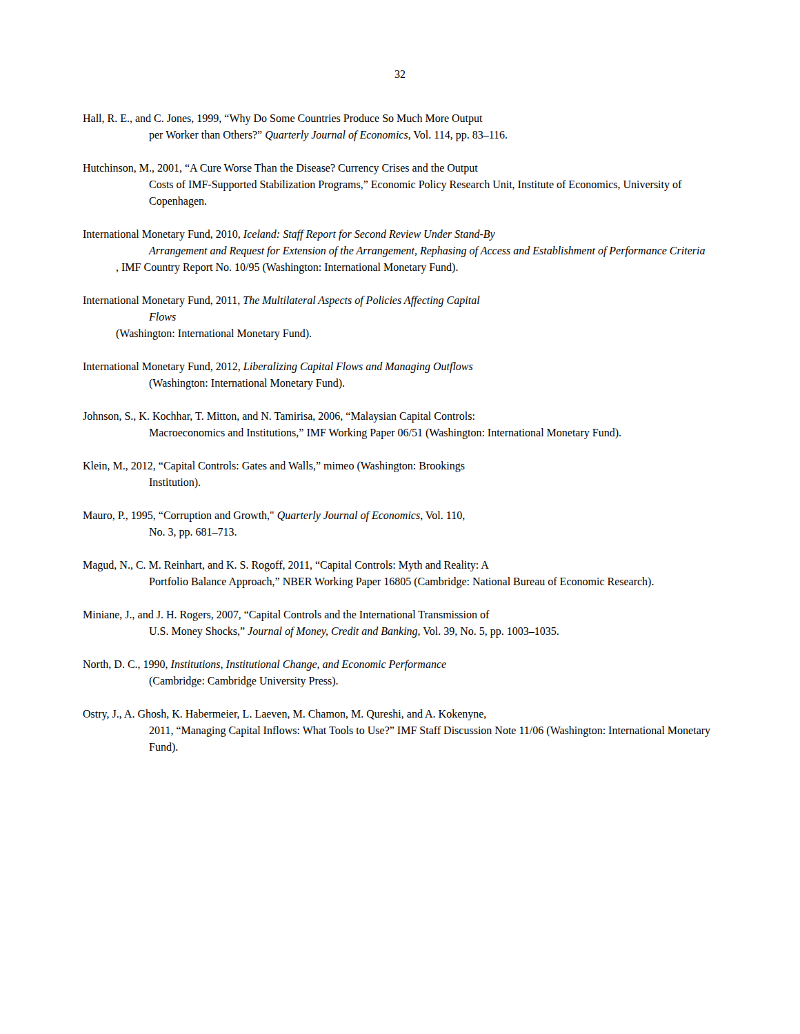32
Hall, R. E., and C. Jones, 1999, “Why Do Some Countries Produce So Much More Output per Worker than Others?” Quarterly Journal of Economics, Vol. 114, pp. 83–116.
Hutchinson, M., 2001, “A Cure Worse Than the Disease? Currency Crises and the Output Costs of IMF-Supported Stabilization Programs,” Economic Policy Research Unit, Institute of Economics, University of Copenhagen.
International Monetary Fund, 2010, Iceland: Staff Report for Second Review Under Stand-By Arrangement and Request for Extension of the Arrangement, Rephasing of Access and Establishment of Performance Criteria, IMF Country Report No. 10/95 (Washington: International Monetary Fund).
International Monetary Fund, 2011, The Multilateral Aspects of Policies Affecting Capital Flows (Washington: International Monetary Fund).
International Monetary Fund, 2012, Liberalizing Capital Flows and Managing Outflows (Washington: International Monetary Fund).
Johnson, S., K. Kochhar, T. Mitton, and N. Tamirisa, 2006, “Malaysian Capital Controls: Macroeconomics and Institutions,” IMF Working Paper 06/51 (Washington: International Monetary Fund).
Klein, M., 2012, “Capital Controls: Gates and Walls,” mimeo (Washington: Brookings Institution).
Mauro, P., 1995, “Corruption and Growth," Quarterly Journal of Economics, Vol. 110, No. 3, pp. 681–713.
Magud, N., C. M. Reinhart, and K. S. Rogoff, 2011, “Capital Controls: Myth and Reality: A Portfolio Balance Approach,” NBER Working Paper 16805 (Cambridge: National Bureau of Economic Research).
Miniane, J., and J. H. Rogers, 2007, “Capital Controls and the International Transmission of U.S. Money Shocks,” Journal of Money, Credit and Banking, Vol. 39, No. 5, pp. 1003–1035.
North, D. C., 1990, Institutions, Institutional Change, and Economic Performance (Cambridge: Cambridge University Press).
Ostry, J., A. Ghosh, K. Habermeier, L. Laeven, M. Chamon, M. Qureshi, and A. Kokenyne, 2011, “Managing Capital Inflows: What Tools to Use?” IMF Staff Discussion Note 11/06 (Washington: International Monetary Fund).